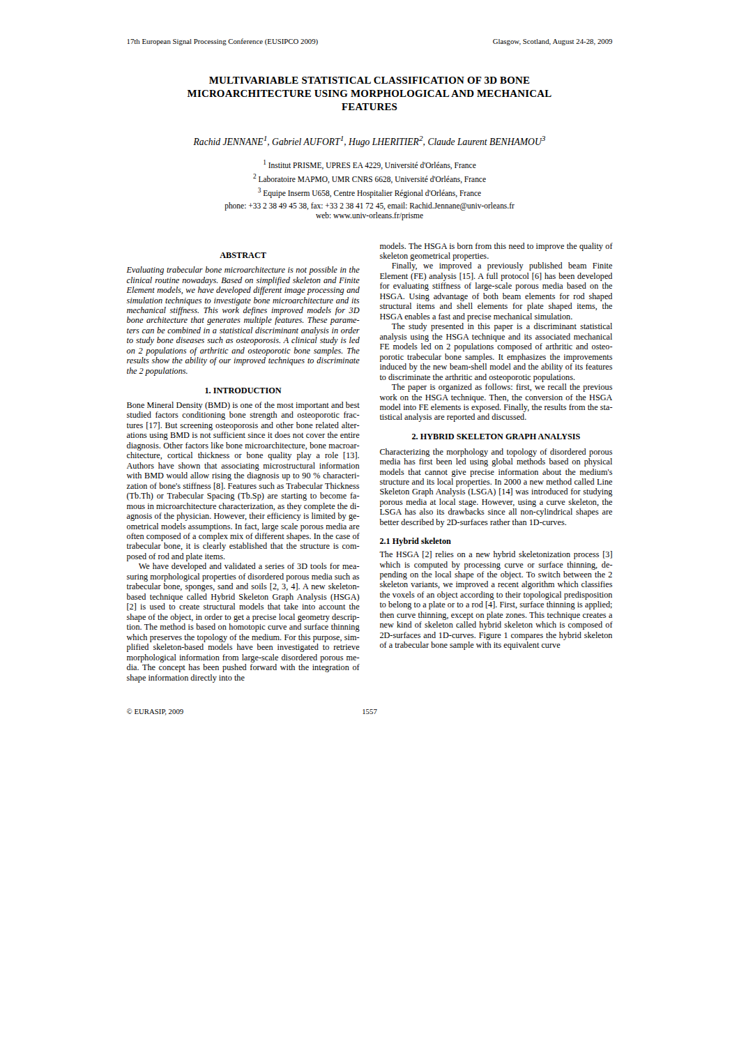17th European Signal Processing Conference (EUSIPCO 2009) Glasgow, Scotland, August 24-28, 2009
MULTIVARIABLE STATISTICAL CLASSIFICATION OF 3D BONE
MICROARCHITECTURE USING MORPHOLOGICAL AND MECHANICAL
FEATURES
Rachid JENNANE1, Gabriel AUFORT1, Hugo LHERITIER2, Claude Laurent BENHAMOU3
1 Institut PRISME, UPRES EA 4229, Université d'Orléans, France
2 Laboratoire MAPMO, UMR CNRS 6628, Université d'Orléans, France
3 Equipe Inserm U658, Centre Hospitalier Régional d'Orléans, France
phone: +33 2 38 49 45 38, fax: +33 2 38 41 72 45, email: Rachid.Jennane@univ-orleans.fr
web: www.univ-orleans.fr/prisme
ABSTRACT
Evaluating trabecular bone microarchitecture is not possible in the clinical routine nowadays. Based on simplified skeleton and Finite Element models, we have developed different image processing and simulation techniques to investigate bone microarchitecture and its mechanical stiffness. This work defines improved models for 3D bone architecture that generates multiple features. These parameters can be combined in a statistical discriminant analysis in order to study bone diseases such as osteoporosis. A clinical study is led on 2 populations of arthritic and osteoporotic bone samples. The results show the ability of our improved techniques to discriminate the 2 populations.
1. INTRODUCTION
Bone Mineral Density (BMD) is one of the most important and best studied factors conditioning bone strength and osteoporotic fractures [17]. But screening osteoporosis and other bone related alterations using BMD is not sufficient since it does not cover the entire diagnosis. Other factors like bone microarchitecture, bone macroarchitecture, cortical thickness or bone quality play a role [13]. Authors have shown that associating microstructural information with BMD would allow rising the diagnosis up to 90 % characterization of bone's stiffness [8]. Features such as Trabecular Thickness (Tb.Th) or Trabecular Spacing (Tb.Sp) are starting to become famous in microarchitecture characterization, as they complete the diagnosis of the physician. However, their efficiency is limited by geometrical models assumptions. In fact, large scale porous media are often composed of a complex mix of different shapes. In the case of trabecular bone, it is clearly established that the structure is composed of rod and plate items.
We have developed and validated a series of 3D tools for measuring morphological properties of disordered porous media such as trabecular bone, sponges, sand and soils [2, 3, 4]. A new skeleton-based technique called Hybrid Skeleton Graph Analysis (HSGA) [2] is used to create structural models that take into account the shape of the object, in order to get a precise local geometry description. The method is based on homotopic curve and surface thinning which preserves the topology of the medium. For this purpose, simplified skeleton-based models have been investigated to retrieve morphological information from large-scale disordered porous media. The concept has been pushed forward with the integration of shape information directly into the
models. The HSGA is born from this need to improve the quality of skeleton geometrical properties.
Finally, we improved a previously published beam Finite Element (FE) analysis [15]. A full protocol [6] has been developed for evaluating stiffness of large-scale porous media based on the HSGA. Using advantage of both beam elements for rod shaped structural items and shell elements for plate shaped items, the HSGA enables a fast and precise mechanical simulation.
The study presented in this paper is a discriminant statistical analysis using the HSGA technique and its associated mechanical FE models led on 2 populations composed of arthritic and osteoporotic trabecular bone samples. It emphasizes the improvements induced by the new beam-shell model and the ability of its features to discriminate the arthritic and osteoporotic populations.
The paper is organized as follows: first, we recall the previous work on the HSGA technique. Then, the conversion of the HSGA model into FE elements is exposed. Finally, the results from the statistical analysis are reported and discussed.
2. HYBRID SKELETON GRAPH ANALYSIS
Characterizing the morphology and topology of disordered porous media has first been led using global methods based on physical models that cannot give precise information about the medium's structure and its local properties. In 2000 a new method called Line Skeleton Graph Analysis (LSGA) [14] was introduced for studying porous media at local stage. However, using a curve skeleton, the LSGA has also its drawbacks since all non-cylindrical shapes are better described by 2D-surfaces rather than 1D-curves.
2.1 Hybrid skeleton
The HSGA [2] relies on a new hybrid skeletonization process [3] which is computed by processing curve or surface thinning, depending on the local shape of the object. To switch between the 2 skeleton variants, we improved a recent algorithm which classifies the voxels of an object according to their topological predisposition to belong to a plate or to a rod [4]. First, surface thinning is applied; then curve thinning, except on plate zones. This technique creates a new kind of skeleton called hybrid skeleton which is composed of 2D-surfaces and 1D-curves. Figure 1 compares the hybrid skeleton of a trabecular bone sample with its equivalent curve
© EURASIP, 2009
1557